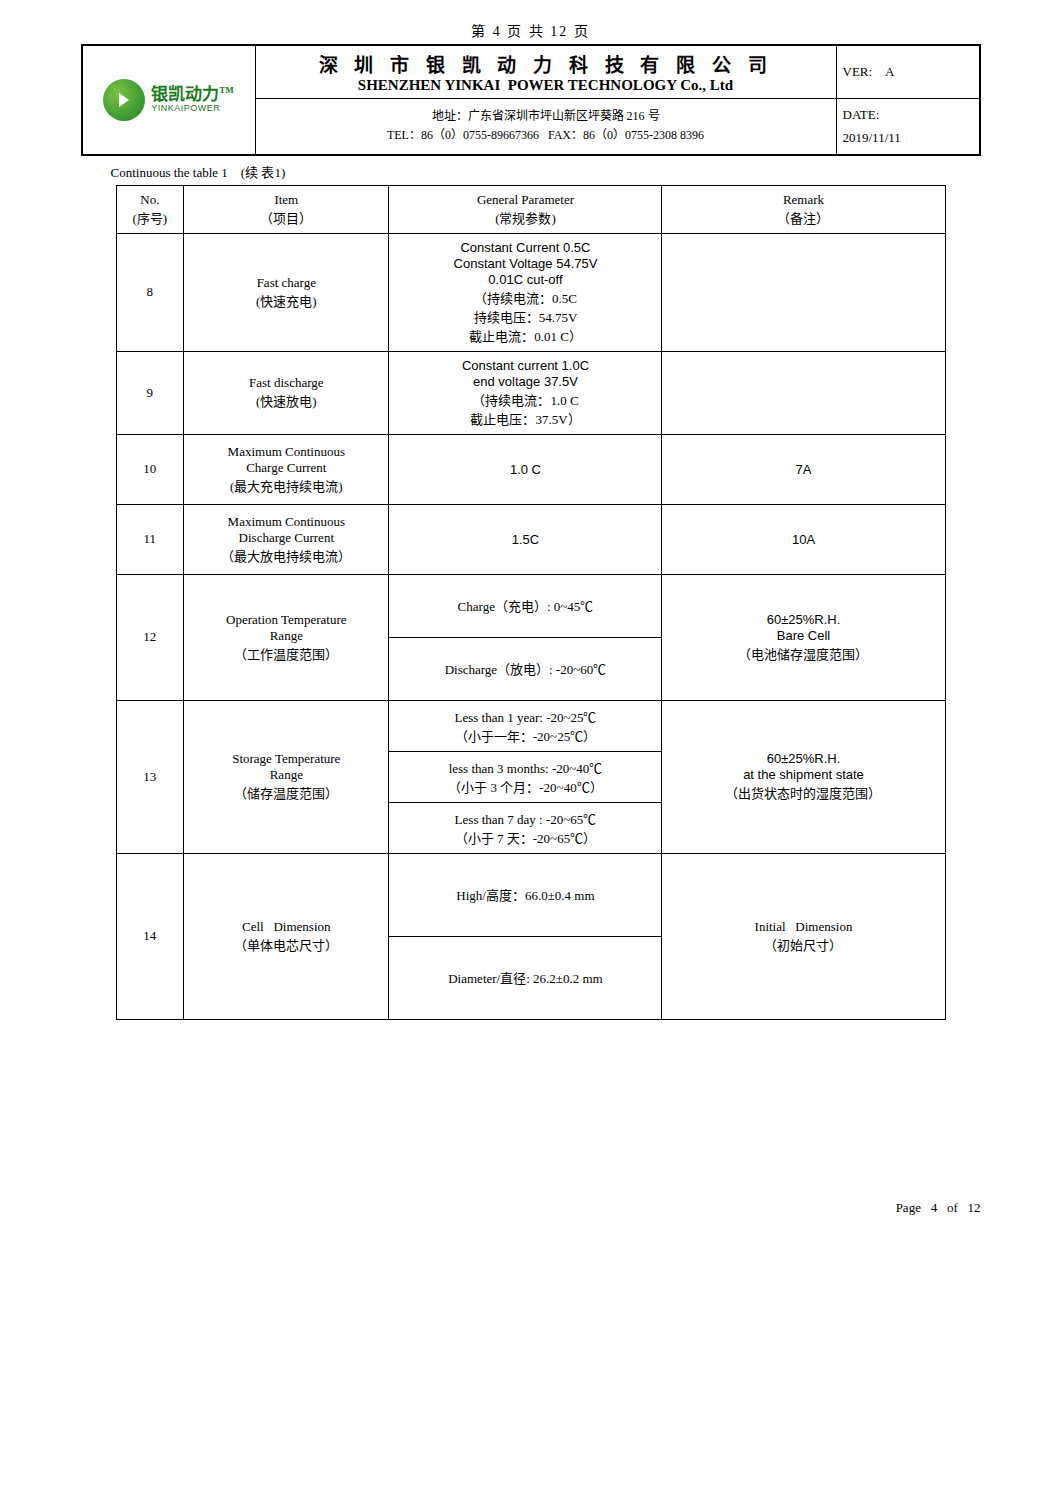第 4 页 共 12 页
| 银凯动力 TM YINKAIPOWER | 深 圳 市 银 凯 动 力 科 技 有 限 公 司 SHENZHEN YINKAI POWER TECHNOLOGY Co., Ltd | VER: A |
| 地址：广东省深圳市坪山新区坪葵路 216 号 TEL：86（0）0755-89667366 FAX：86（0）0755-2308 8396 | DATE: 2019/11/11 |
Continuous the table 1 (续 表1)
| No. (序号) | Item （项目） | General Parameter (常规参数) | Remark （备注） |
| --- | --- | --- | --- |
| 8 | Fast charge (快速充电) | Constant Current 0.5C Constant Voltage 54.75V 0.01C cut-off （持续电流：0.5C 持续电压：54.75V 截止电流：0.01 C） | |
| 9 | Fast discharge (快速放电) | Constant current 1.0C end voltage 37.5V （持续电流：1.0 C 截止电压：37.5V） | |
| 10 | Maximum Continuous Charge Current (最大充电持续电流) | 1.0 C | 7A |
| 11 | Maximum Continuous Discharge Current （最大放电持续电流） | 1.5C | 10A |
| 12 | Operation Temperature Range （工作温度范围） | Charge（充电）: 0~45℃ | 60±25%R.H. Bare Cell （电池储存湿度范围） |
| Discharge（放电）: -20~60℃ |
| 13 | Storage Temperature Range （储存温度范围） | Less than 1 year: -20~25℃ （小于一年：-20~25℃） | 60±25%R.H. at the shipment state （出货状态时的湿度范围） |
| less than 3 months: -20~40℃ （小于 3 个月：-20~40℃） |
| Less than 7 day : -20~65℃ （小于 7 天：-20~65℃） |
| 14 | Cell Dimension （单体电芯尺寸） | High/高度：66.0±0.4 mm | Initial Dimension （初始尺寸） |
| Diameter/直径: 26.2±0.2 mm |
Page 4 of 12